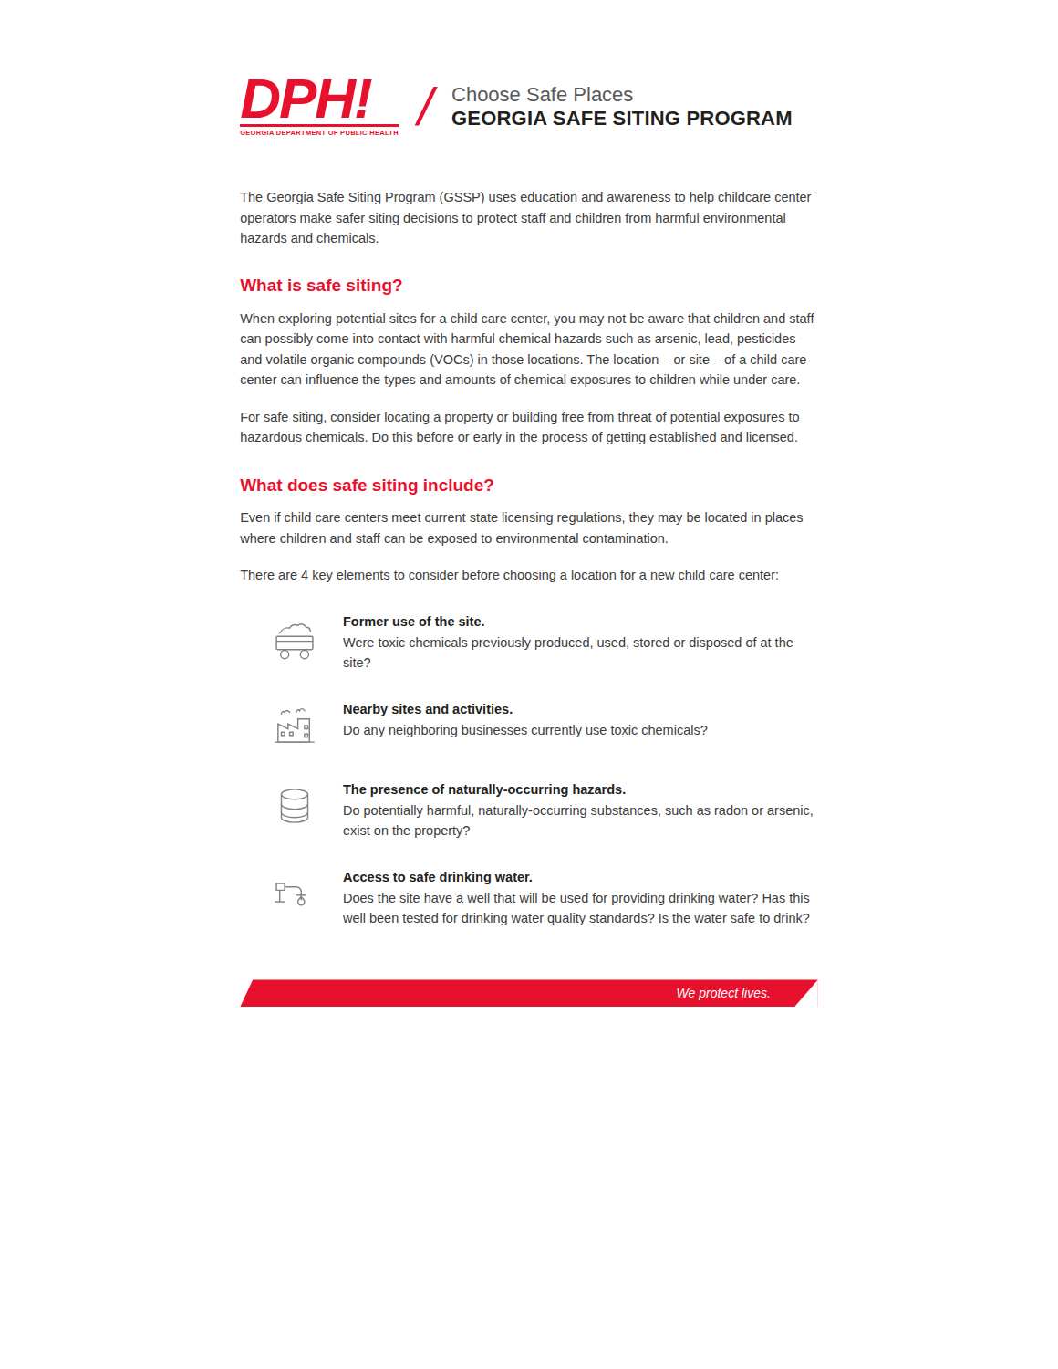DPH!
Georgia Department of Public Health
/
Choose Safe Places
Georgia Safe Siting Program
The Georgia Safe Siting Program (GSSP) uses education and awareness to help childcare center operators make safer siting decisions to protect staff and children from harmful environmental hazards and chemicals.
What is safe siting?
When exploring potential sites for a child care center, you may not be aware that children and staff can possibly come into contact with harmful chemical hazards such as arsenic, lead, pesticides and volatile organic compounds (VOCs) in those locations. The location – or site – of a child care center can influence the types and amounts of chemical exposures to children while under care.
For safe siting, consider locating a property or building free from threat of potential exposures to hazardous chemicals. Do this before or early in the process of getting established and licensed.
What does safe siting include?
Even if child care centers meet current state licensing regulations, they may be located in places where children and staff can be exposed to environmental contamination.
There are 4 key elements to consider before choosing a location for a new child care center:
Former use of the site. Were toxic chemicals previously produced, used, stored or disposed of at the site?
Nearby sites and activities. Do any neighboring businesses currently use toxic chemicals?
The presence of naturally-occurring hazards. Do potentially harmful, naturally-occurring substances, such as radon or arsenic, exist on the property?
Access to safe drinking water. Does the site have a well that will be used for providing drinking water? Has this well been tested for drinking water quality standards? Is the water safe to drink?
We protect lives.